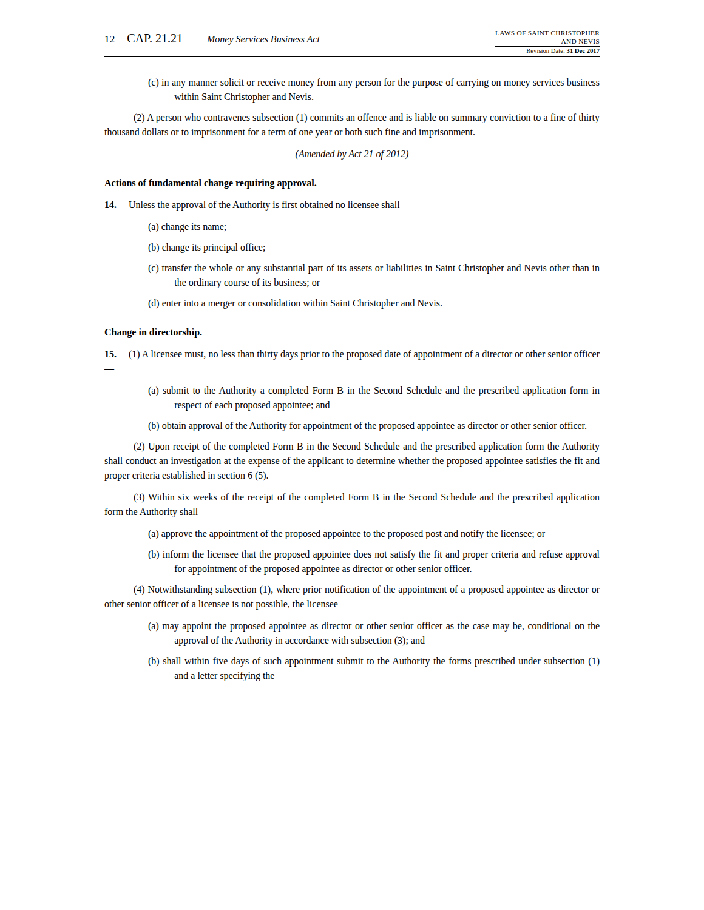12 CAP. 21.21 Money Services Business Act
LAWS OF SAINT CHRISTOPHER
AND NEVIS
Revision Date: 31 Dec 2017
(c) in any manner solicit or receive money from any person for the purpose of carrying on money services business within Saint Christopher and Nevis.
(2) A person who contravenes subsection (1) commits an offence and is liable on summary conviction to a fine of thirty thousand dollars or to imprisonment for a term of one year or both such fine and imprisonment.
(Amended by Act 21 of 2012)
Actions of fundamental change requiring approval.
14. Unless the approval of the Authority is first obtained no licensee shall—
(a) change its name;
(b) change its principal office;
(c) transfer the whole or any substantial part of its assets or liabilities in Saint Christopher and Nevis other than in the ordinary course of its business; or
(d) enter into a merger or consolidation within Saint Christopher and Nevis.
Change in directorship.
15.(1) A licensee must, no less than thirty days prior to the proposed date of appointment of a director or other senior officer—
(a) submit to the Authority a completed Form B in the Second Schedule and the prescribed application form in respect of each proposed appointee; and
(b) obtain approval of the Authority for appointment of the proposed appointee as director or other senior officer.
(2) Upon receipt of the completed Form B in the Second Schedule and the prescribed application form the Authority shall conduct an investigation at the expense of the applicant to determine whether the proposed appointee satisfies the fit and proper criteria established in section 6 (5).
(3) Within six weeks of the receipt of the completed Form B in the Second Schedule and the prescribed application form the Authority shall—
(a) approve the appointment of the proposed appointee to the proposed post and notify the licensee; or
(b) inform the licensee that the proposed appointee does not satisfy the fit and proper criteria and refuse approval for appointment of the proposed appointee as director or other senior officer.
(4) Notwithstanding subsection (1), where prior notification of the appointment of a proposed appointee as director or other senior officer of a licensee is not possible, the licensee—
(a) may appoint the proposed appointee as director or other senior officer as the case may be, conditional on the approval of the Authority in accordance with subsection (3); and
(b) shall within five days of such appointment submit to the Authority the forms prescribed under subsection (1) and a letter specifying the